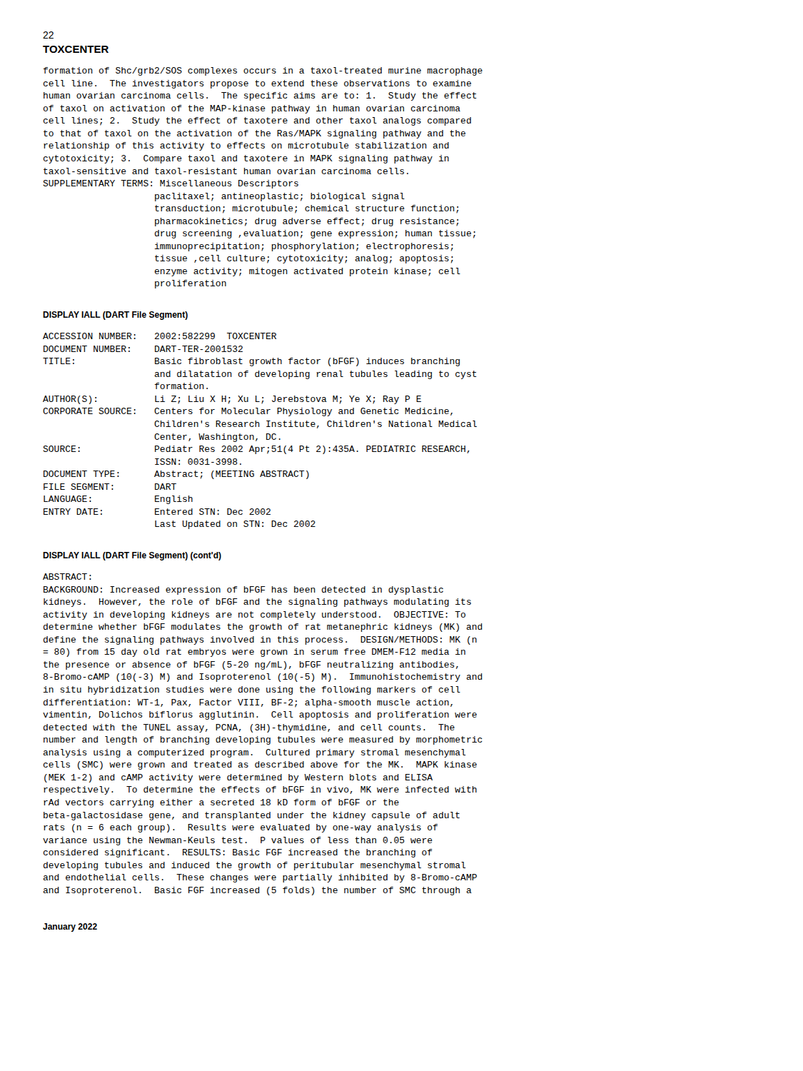22
TOXCENTER
formation of Shc/grb2/SOS complexes occurs in a taxol-treated murine macrophage
cell line.  The investigators propose to extend these observations to examine
human ovarian carcinoma cells.  The specific aims are to: 1.  Study the effect
of taxol on activation of the MAP-kinase pathway in human ovarian carcinoma
cell lines; 2.  Study the effect of taxotere and other taxol analogs compared
to that of taxol on the activation of the Ras/MAPK signaling pathway and the
relationship of this activity to effects on microtubule stabilization and
cytotoxicity; 3.  Compare taxol and taxotere in MAPK signaling pathway in
taxol-sensitive and taxol-resistant human ovarian carcinoma cells.
SUPPLEMENTARY TERMS: Miscellaneous Descriptors
                    paclitaxel; antineoplastic; biological signal
                    transduction; microtubule; chemical structure function;
                    pharmacokinetics; drug adverse effect; drug resistance;
                    drug screening ,evaluation; gene expression; human tissue;
                    immunoprecipitation; phosphorylation; electrophoresis;
                    tissue ,cell culture; cytotoxicity; analog; apoptosis;
                    enzyme activity; mitogen activated protein kinase; cell
                    proliferation
DISPLAY IALL (DART File Segment)
ACCESSION NUMBER:   2002:582299  TOXCENTER
DOCUMENT NUMBER:    DART-TER-2001532
TITLE:              Basic fibroblast growth factor (bFGF) induces branching
                    and dilatation of developing renal tubules leading to cyst
                    formation.
AUTHOR(S):          Li Z; Liu X H; Xu L; Jerebstova M; Ye X; Ray P E
CORPORATE SOURCE:   Centers for Molecular Physiology and Genetic Medicine,
                    Children's Research Institute, Children's National Medical
                    Center, Washington, DC.
SOURCE:             Pediatr Res 2002 Apr;51(4 Pt 2):435A. PEDIATRIC RESEARCH,
                    ISSN: 0031-3998.
DOCUMENT TYPE:      Abstract; (MEETING ABSTRACT)
FILE SEGMENT:       DART
LANGUAGE:           English
ENTRY DATE:         Entered STN: Dec 2002
                    Last Updated on STN: Dec 2002
DISPLAY IALL (DART File Segment) (cont'd)
ABSTRACT:
BACKGROUND: Increased expression of bFGF has been detected in dysplastic
kidneys.  However, the role of bFGF and the signaling pathways modulating its
activity in developing kidneys are not completely understood.  OBJECTIVE: To
determine whether bFGF modulates the growth of rat metanephric kidneys (MK) and
define the signaling pathways involved in this process.  DESIGN/METHODS: MK (n
= 80) from 15 day old rat embryos were grown in serum free DMEM-F12 media in
the presence or absence of bFGF (5-20 ng/mL), bFGF neutralizing antibodies,
8-Bromo-cAMP (10(-3) M) and Isoproterenol (10(-5) M).  Immunohistochemistry and
in situ hybridization studies were done using the following markers of cell
differentiation: WT-1, Pax, Factor VIII, BF-2; alpha-smooth muscle action,
vimentin, Dolichos biflorus agglutinin.  Cell apoptosis and proliferation were
detected with the TUNEL assay, PCNA, (3H)-thymidine, and cell counts.  The
number and length of branching developing tubules were measured by morphometric
analysis using a computerized program.  Cultured primary stromal mesenchymal
cells (SMC) were grown and treated as described above for the MK.  MAPK kinase
(MEK 1-2) and cAMP activity were determined by Western blots and ELISA
respectively.  To determine the effects of bFGF in vivo, MK were infected with
rAd vectors carrying either a secreted 18 kD form of bFGF or the
beta-galactosidase gene, and transplanted under the kidney capsule of adult
rats (n = 6 each group).  Results were evaluated by one-way analysis of
variance using the Newman-Keuls test.  P values of less than 0.05 were
considered significant.  RESULTS: Basic FGF increased the branching of
developing tubules and induced the growth of peritubular mesenchymal stromal
and endothelial cells.  These changes were partially inhibited by 8-Bromo-cAMP
and Isoproterenol.  Basic FGF increased (5 folds) the number of SMC through a
January 2022